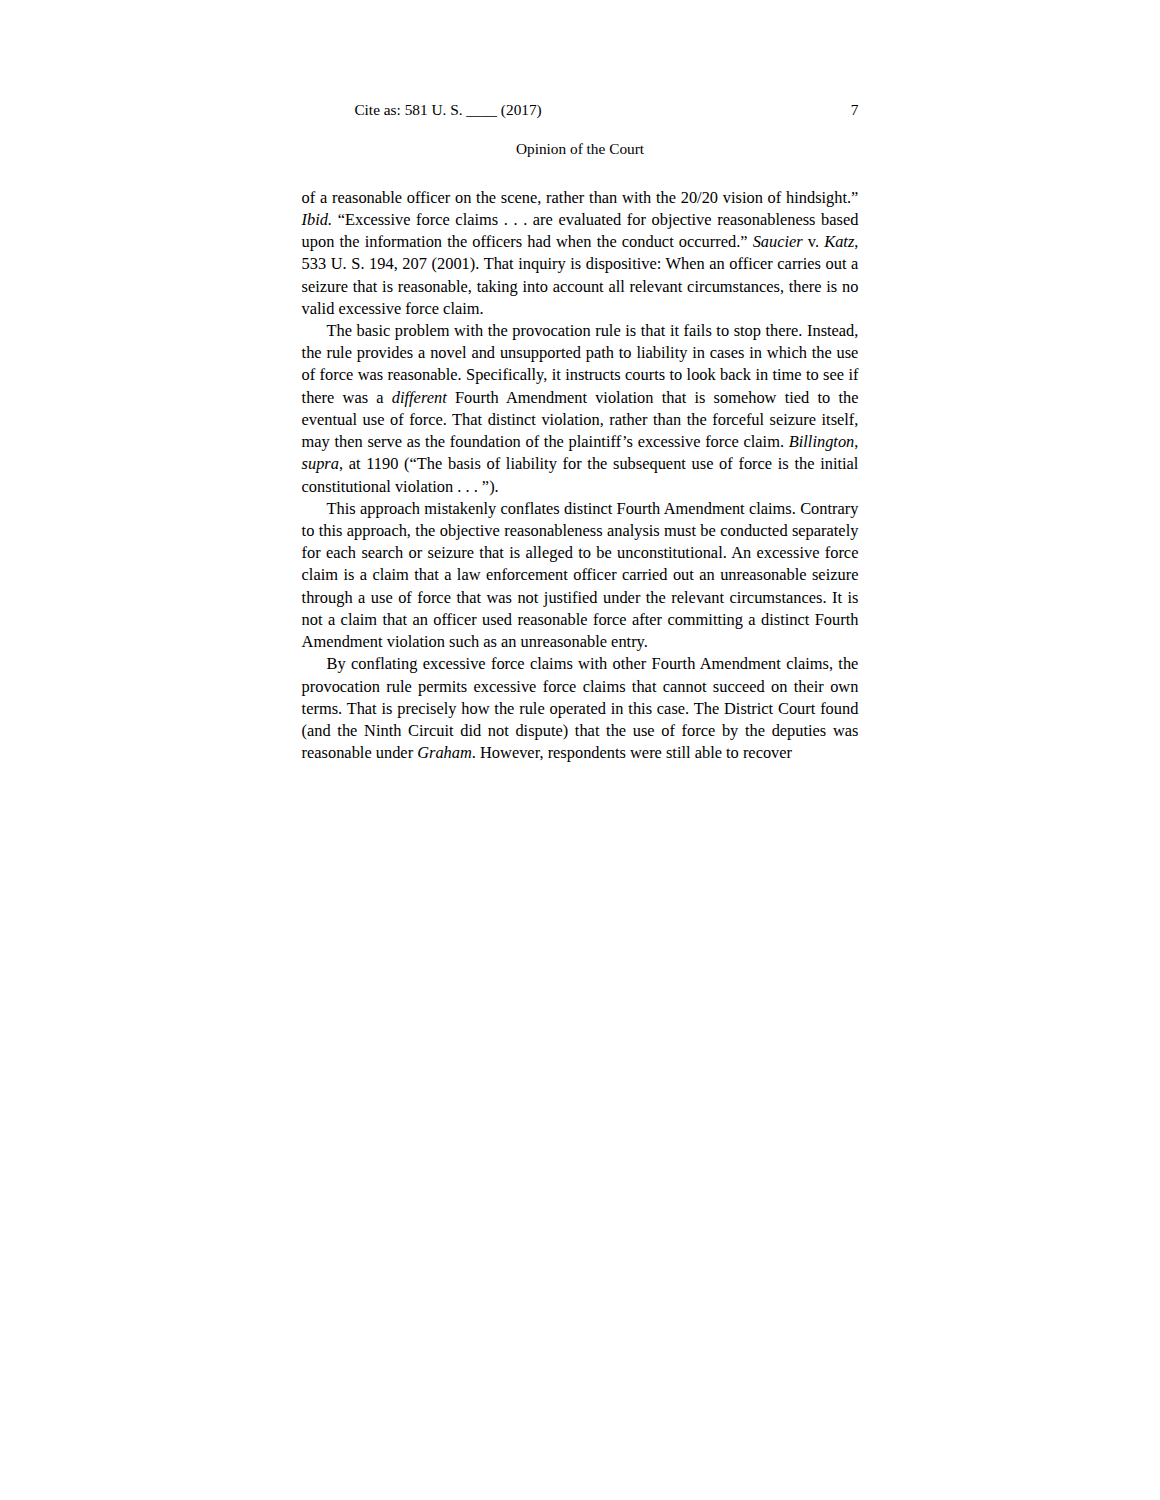Cite as: 581 U. S. ____ (2017) 7
Opinion of the Court
of a reasonable officer on the scene, rather than with the 20/20 vision of hindsight.” Ibid. “Excessive force claims . . . are evaluated for objective reasonableness based upon the information the officers had when the conduct occurred.” Saucier v. Katz, 533 U. S. 194, 207 (2001). That inquiry is dispositive: When an officer carries out a seizure that is reasonable, taking into account all relevant circumstances, there is no valid excessive force claim.
The basic problem with the provocation rule is that it fails to stop there. Instead, the rule provides a novel and unsupported path to liability in cases in which the use of force was reasonable. Specifically, it instructs courts to look back in time to see if there was a different Fourth Amendment violation that is somehow tied to the eventual use of force. That distinct violation, rather than the forceful seizure itself, may then serve as the foundation of the plaintiff’s excessive force claim. Billington, supra, at 1190 (“The basis of liability for the subsequent use of force is the initial constitutional violation . . . ”).
This approach mistakenly conflates distinct Fourth Amendment claims. Contrary to this approach, the objective reasonableness analysis must be conducted separately for each search or seizure that is alleged to be unconstitutional. An excessive force claim is a claim that a law enforcement officer carried out an unreasonable seizure through a use of force that was not justified under the relevant circumstances. It is not a claim that an officer used reasonable force after committing a distinct Fourth Amendment violation such as an unreasonable entry.
By conflating excessive force claims with other Fourth Amendment claims, the provocation rule permits excessive force claims that cannot succeed on their own terms. That is precisely how the rule operated in this case. The District Court found (and the Ninth Circuit did not dispute) that the use of force by the deputies was reasonable under Graham. However, respondents were still able to recover